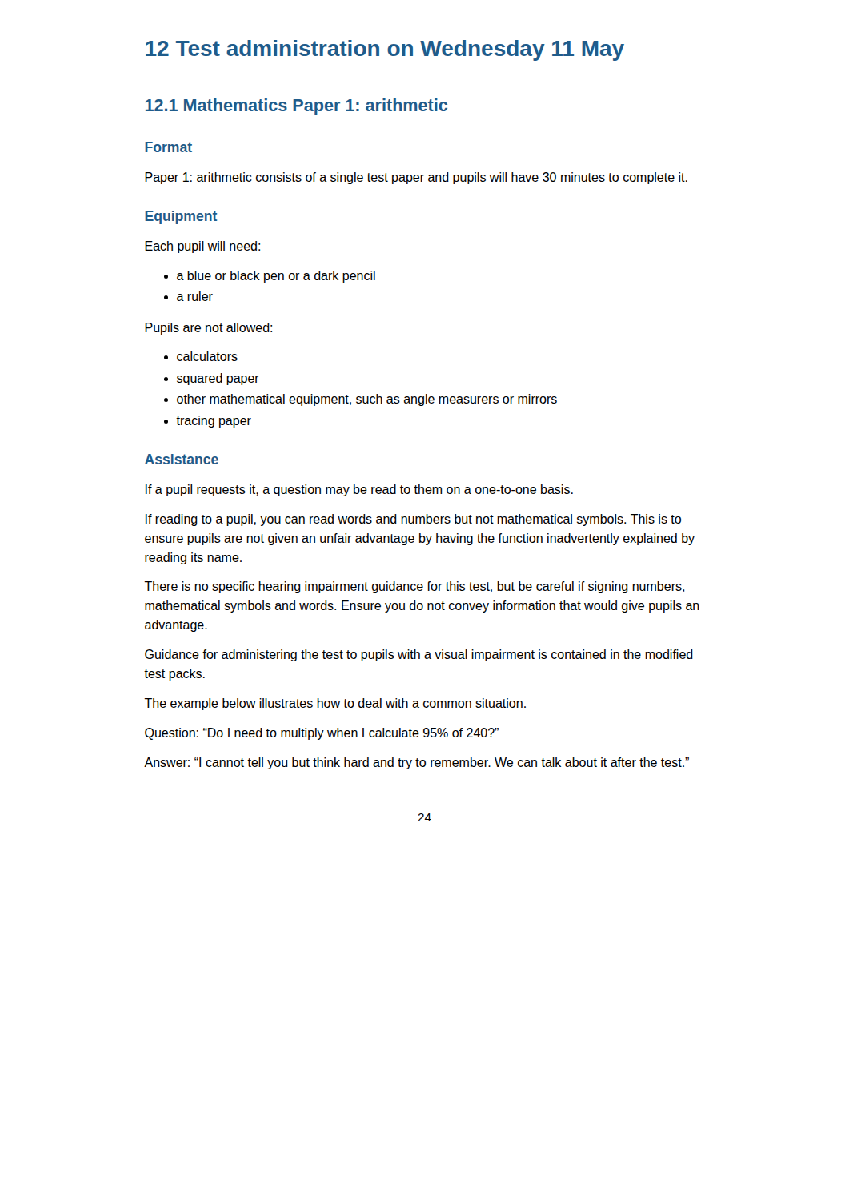12 Test administration on Wednesday 11 May
12.1 Mathematics Paper 1: arithmetic
Format
Paper 1: arithmetic consists of a single test paper and pupils will have 30 minutes to complete it.
Equipment
Each pupil will need:
a blue or black pen or a dark pencil
a ruler
Pupils are not allowed:
calculators
squared paper
other mathematical equipment, such as angle measurers or mirrors
tracing paper
Assistance
If a pupil requests it, a question may be read to them on a one-to-one basis.
If reading to a pupil, you can read words and numbers but not mathematical symbols. This is to ensure pupils are not given an unfair advantage by having the function inadvertently explained by reading its name.
There is no specific hearing impairment guidance for this test, but be careful if signing numbers, mathematical symbols and words. Ensure you do not convey information that would give pupils an advantage.
Guidance for administering the test to pupils with a visual impairment is contained in the modified test packs.
The example below illustrates how to deal with a common situation.
Question: “Do I need to multiply when I calculate 95% of 240?”
Answer: “I cannot tell you but think hard and try to remember. We can talk about it after the test.”
24